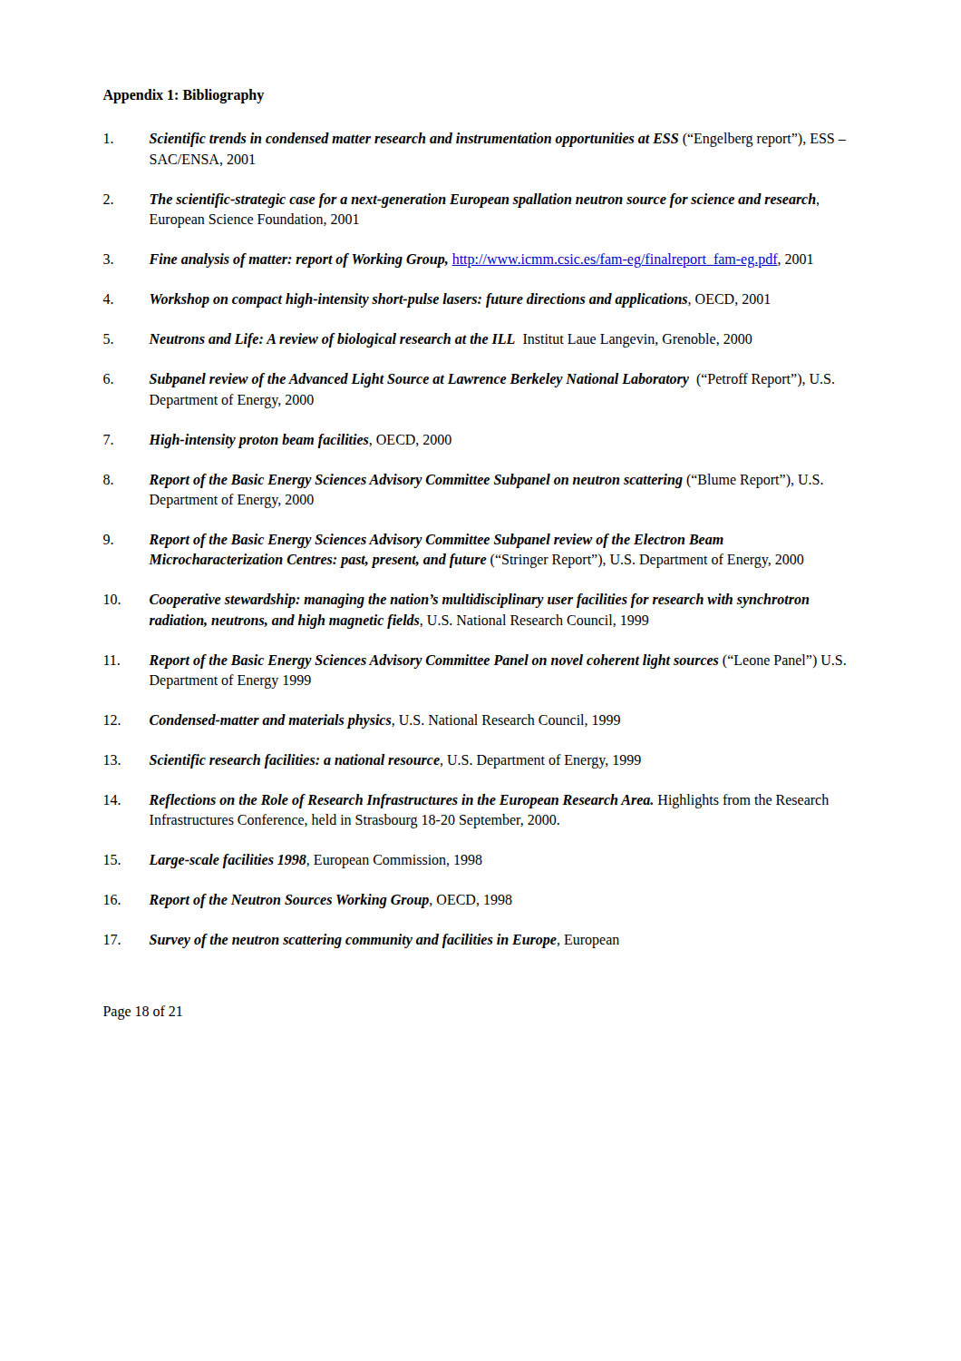Appendix 1: Bibliography
1. Scientific trends in condensed matter research and instrumentation opportunities at ESS (“Engelberg report”), ESS – SAC/ENSA, 2001
2. The scientific-strategic case for a next-generation European spallation neutron source for science and research, European Science Foundation, 2001
3. Fine analysis of matter: report of Working Group, http://www.icmm.csic.es/fam-eg/finalreport_fam-eg.pdf, 2001
4. Workshop on compact high-intensity short-pulse lasers: future directions and applications, OECD, 2001
5. Neutrons and Life: A review of biological research at the ILL Institut Laue Langevin, Grenoble, 2000
6. Subpanel review of the Advanced Light Source at Lawrence Berkeley National Laboratory (“Petroff Report”), U.S. Department of Energy, 2000
7. High-intensity proton beam facilities, OECD, 2000
8. Report of the Basic Energy Sciences Advisory Committee Subpanel on neutron scattering (“Blume Report”), U.S. Department of Energy, 2000
9. Report of the Basic Energy Sciences Advisory Committee Subpanel review of the Electron Beam Microcharacterization Centres: past, present, and future (“Stringer Report”), U.S. Department of Energy, 2000
10. Cooperative stewardship: managing the nation’s multidisciplinary user facilities for research with synchrotron radiation, neutrons, and high magnetic fields, U.S. National Research Council, 1999
11. Report of the Basic Energy Sciences Advisory Committee Panel on novel coherent light sources (“Leone Panel”) U.S. Department of Energy 1999
12. Condensed-matter and materials physics, U.S. National Research Council, 1999
13. Scientific research facilities: a national resource, U.S. Department of Energy, 1999
14. Reflections on the Role of Research Infrastructures in the European Research Area. Highlights from the Research Infrastructures Conference, held in Strasbourg 18-20 September, 2000.
15. Large-scale facilities 1998, European Commission, 1998
16. Report of the Neutron Sources Working Group, OECD, 1998
17. Survey of the neutron scattering community and facilities in Europe, European
Page 18 of 21